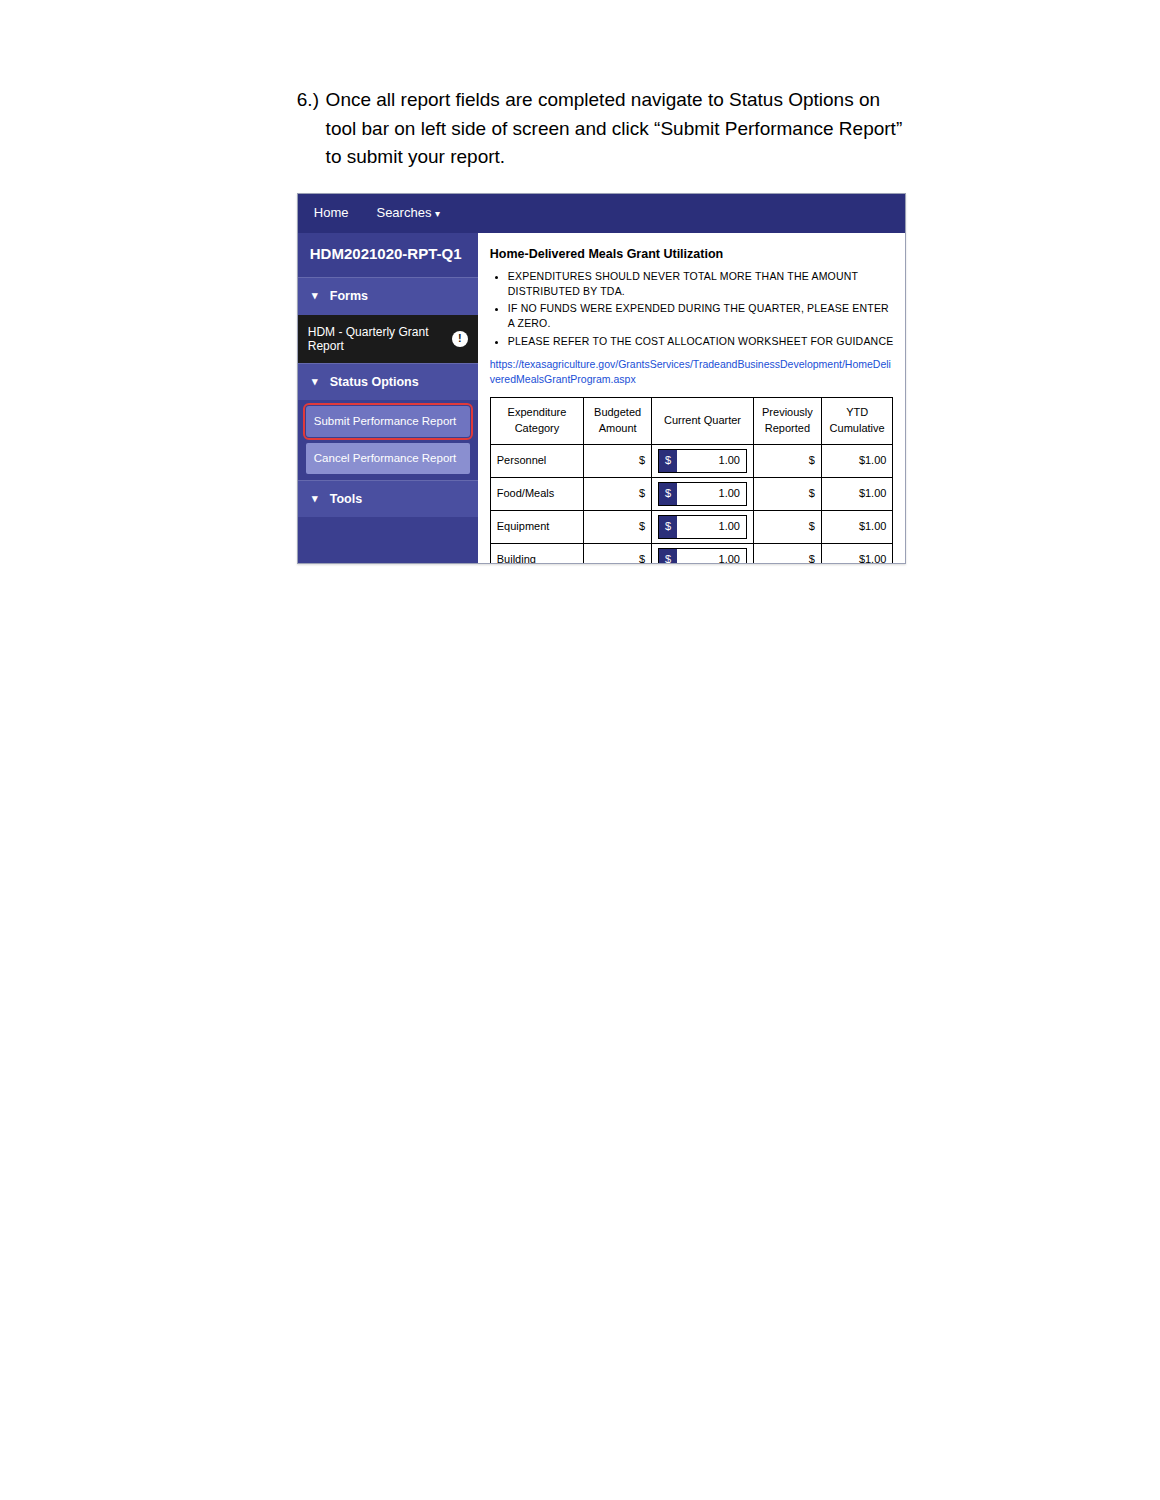6.) Once all report fields are completed navigate to Status Options on tool bar on left side of screen and click “Submit Performance Report” to submit your report.
Home Searches ▾
HDM2021020-RPT-Q1
▾ Forms
HDM - Quarterly Grant Report !
▾ Status Options
Submit Performance Report
Cancel Performance Report
▾ Tools
Home-Delivered Meals Grant Utilization
EXPENDITURES SHOULD NEVER TOTAL MORE THAN THE AMOUNT DISTRIBUTED BY TDA.
IF NO FUNDS WERE EXPENDED DURING THE QUARTER, PLEASE ENTER A ZERO.
PLEASE REFER TO THE COST ALLOCATION WORKSHEET FOR GUIDANCE
https://texasagriculture.gov/GrantsServices/TradeandBusinessDevelopment/HomeDeliveredMealsGrantProgram.aspx
| Expenditure Category | Budgeted Amount | Current Quarter | Previously Reported | YTD Cumulative |
| --- | --- | --- | --- | --- |
| Personnel | $ | $ 1.00 | $ | $1.00 |
| Food/Meals | $ | $ 1.00 | $ | $1.00 |
| Equipment | $ | $ 1.00 | $ | $1.00 |
| Building | $ | $ 1.00 | $ | $1.00 |